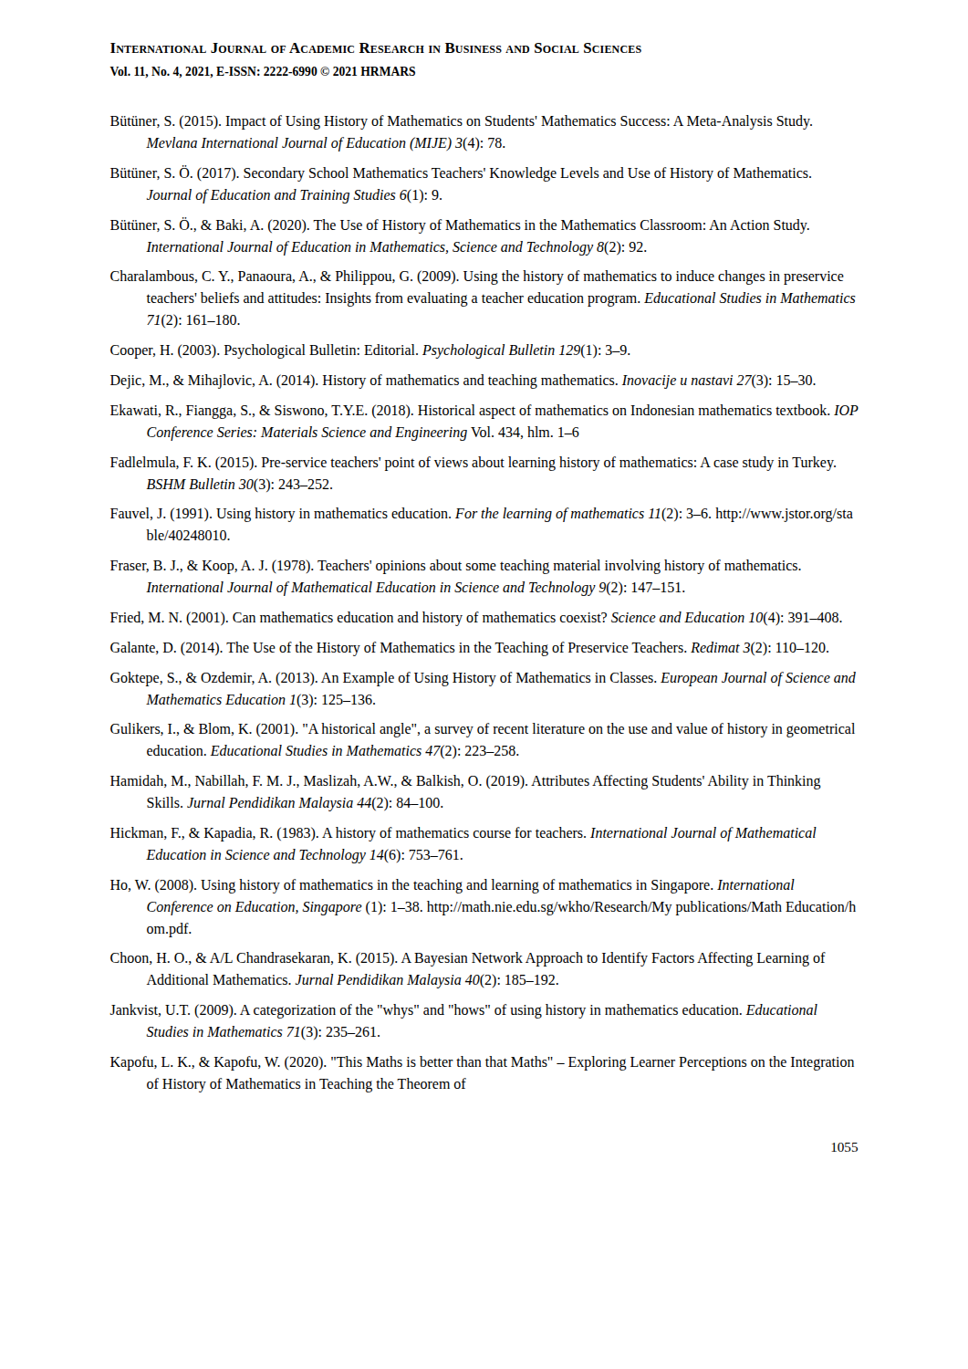International Journal of Academic Research in Business and Social Sciences
Vol. 11, No. 4, 2021, E-ISSN: 2222-6990 © 2021 HRMARS
Bütüner, S. (2015). Impact of Using History of Mathematics on Students' Mathematics Success: A Meta-Analysis Study. Mevlana International Journal of Education (MIJE) 3(4): 78.
Bütüner, S. Ö. (2017). Secondary School Mathematics Teachers' Knowledge Levels and Use of History of Mathematics. Journal of Education and Training Studies 6(1): 9.
Bütüner, S. Ö., & Baki, A. (2020). The Use of History of Mathematics in the Mathematics Classroom: An Action Study. International Journal of Education in Mathematics, Science and Technology 8(2): 92.
Charalambous, C. Y., Panaoura, A., & Philippou, G. (2009). Using the history of mathematics to induce changes in preservice teachers' beliefs and attitudes: Insights from evaluating a teacher education program. Educational Studies in Mathematics 71(2): 161–180.
Cooper, H. (2003). Psychological Bulletin: Editorial. Psychological Bulletin 129(1): 3–9.
Dejic, M., & Mihajlovic, A. (2014). History of mathematics and teaching mathematics. Inovacije u nastavi 27(3): 15–30.
Ekawati, R., Fiangga, S., & Siswono, T.Y.E. (2018). Historical aspect of mathematics on Indonesian mathematics textbook. IOP Conference Series: Materials Science and Engineering Vol. 434, hlm. 1–6
Fadlelmula, F. K. (2015). Pre-service teachers' point of views about learning history of mathematics: A case study in Turkey. BSHM Bulletin 30(3): 243–252.
Fauvel, J. (1991). Using history in mathematics education. For the learning of mathematics 11(2): 3–6. http://www.jstor.org/stable/40248010.
Fraser, B. J., & Koop, A. J. (1978). Teachers' opinions about some teaching material involving history of mathematics. International Journal of Mathematical Education in Science and Technology 9(2): 147–151.
Fried, M. N. (2001). Can mathematics education and history of mathematics coexist? Science and Education 10(4): 391–408.
Galante, D. (2014). The Use of the History of Mathematics in the Teaching of Preservice Teachers. Redimat 3(2): 110–120.
Goktepe, S., & Ozdemir, A. (2013). An Example of Using History of Mathematics in Classes. European Journal of Science and Mathematics Education 1(3): 125–136.
Gulikers, I., & Blom, K. (2001). "A historical angle", a survey of recent literature on the use and value of history in geometrical education. Educational Studies in Mathematics 47(2): 223–258.
Hamidah, M., Nabillah, F. M. J., Maslizah, A.W., & Balkish, O. (2019). Attributes Affecting Students' Ability in Thinking Skills. Jurnal Pendidikan Malaysia 44(2): 84–100.
Hickman, F., & Kapadia, R. (1983). A history of mathematics course for teachers. International Journal of Mathematical Education in Science and Technology 14(6): 753–761.
Ho, W. (2008). Using history of mathematics in the teaching and learning of mathematics in Singapore. International Conference on Education, Singapore (1): 1–38. http://math.nie.edu.sg/wkho/Research/My publications/Math Education/hom.pdf.
Choon, H. O., & A/L Chandrasekaran, K. (2015). A Bayesian Network Approach to Identify Factors Affecting Learning of Additional Mathematics. Jurnal Pendidikan Malaysia 40(2): 185–192.
Jankvist, U.T. (2009). A categorization of the "whys" and "hows" of using history in mathematics education. Educational Studies in Mathematics 71(3): 235–261.
Kapofu, L. K., & Kapofu, W. (2020). "This Maths is better than that Maths" – Exploring Learner Perceptions on the Integration of History of Mathematics in Teaching the Theorem of
1055